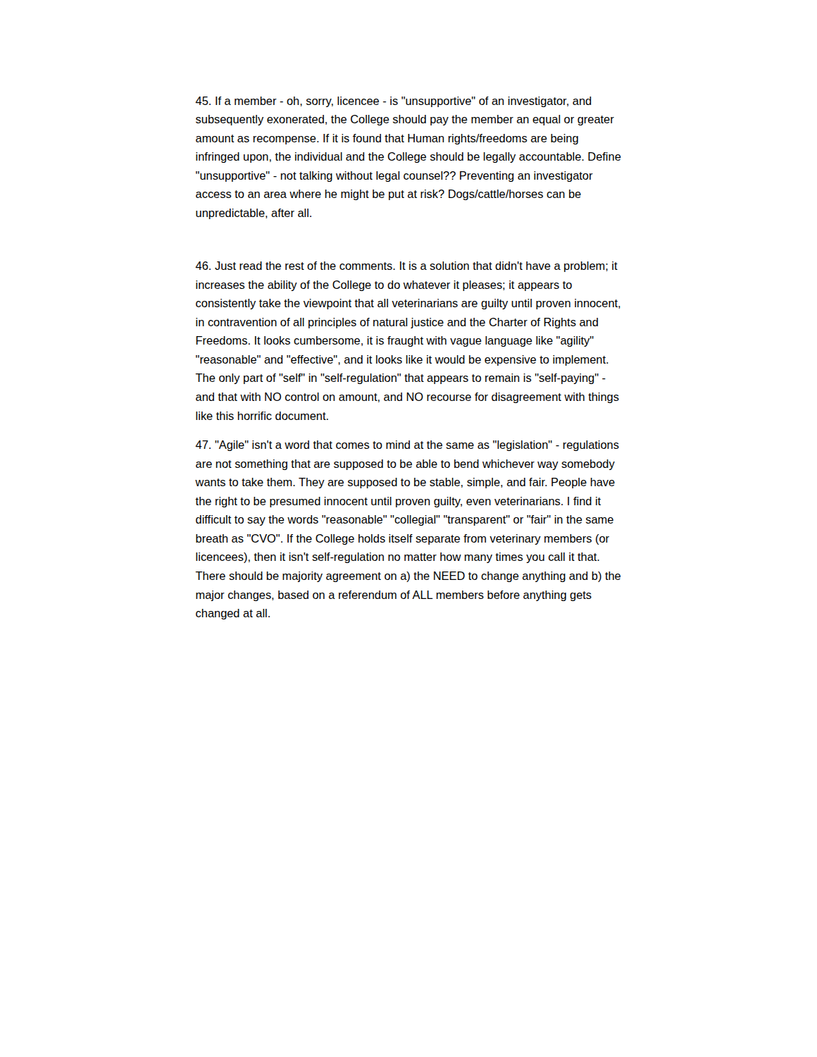45. If a member - oh, sorry, licencee - is "unsupportive" of an investigator, and subsequently exonerated, the College should pay the member an equal or greater amount as recompense. If it is found that Human rights/freedoms are being infringed upon, the individual and the College should be legally accountable. Define "unsupportive" - not talking without legal counsel?? Preventing an investigator access to an area where he might be put at risk? Dogs/cattle/horses can be unpredictable, after all.
46. Just read the rest of the comments. It is a solution that didn't have a problem; it increases the ability of the College to do whatever it pleases; it appears to consistently take the viewpoint that all veterinarians are guilty until proven innocent, in contravention of all principles of natural justice and the Charter of Rights and Freedoms. It looks cumbersome, it is fraught with vague language like "agility" "reasonable" and "effective", and it looks like it would be expensive to implement. The only part of "self" in "self-regulation" that appears to remain is "self-paying" - and that with NO control on amount, and NO recourse for disagreement with things like this horrific document.
47. "Agile" isn't a word that comes to mind at the same as "legislation" - regulations are not something that are supposed to be able to bend whichever way somebody wants to take them. They are supposed to be stable, simple, and fair. People have the right to be presumed innocent until proven guilty, even veterinarians. I find it difficult to say the words "reasonable" "collegial" "transparent" or "fair" in the same breath as "CVO". If the College holds itself separate from veterinary members (or licencees), then it isn't self-regulation no matter how many times you call it that. There should be majority agreement on a) the NEED to change anything and b) the major changes, based on a referendum of ALL members before anything gets changed at all.